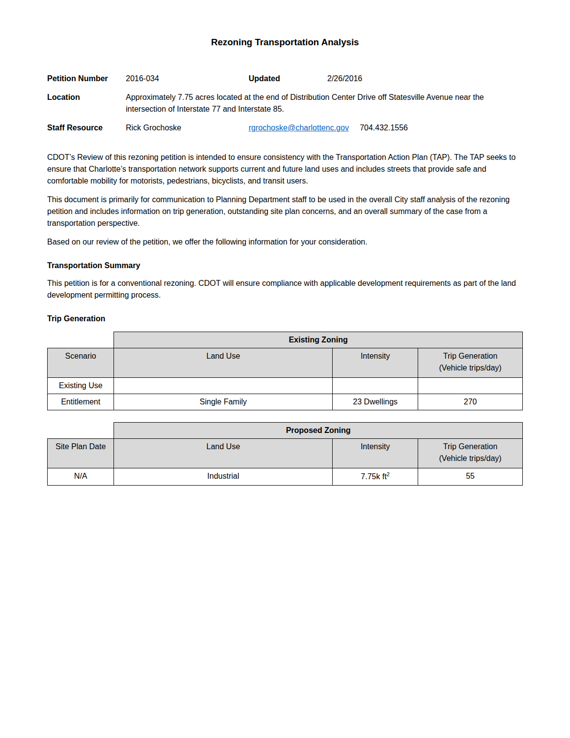Rezoning Transportation Analysis
Petition Number
2016-034
Updated
2/26/2016
Location
Approximately 7.75 acres located at the end of Distribution Center Drive off Statesville Avenue near the intersection of Interstate 77 and Interstate 85.
Staff Resource
Rick Grochoske
rgrochoske@charlottenc.gov 704.432.1556
CDOT’s Review of this rezoning petition is intended to ensure consistency with the Transportation Action Plan (TAP). The TAP seeks to ensure that Charlotte’s transportation network supports current and future land uses and includes streets that provide safe and comfortable mobility for motorists, pedestrians, bicyclists, and transit users.
This document is primarily for communication to Planning Department staff to be used in the overall City staff analysis of the rezoning petition and includes information on trip generation, outstanding site plan concerns, and an overall summary of the case from a transportation perspective.
Based on our review of the petition, we offer the following information for your consideration.
Transportation Summary
This petition is for a conventional rezoning. CDOT will ensure compliance with applicable development requirements as part of the land development permitting process.
Trip Generation
| | Existing Zoning |
| --- | --- |
| Scenario | Land Use | Intensity | Trip Generation (Vehicle trips/day) |
| Existing Use | | | |
| Entitlement | Single Family | 23 Dwellings | 270 |
| | Proposed Zoning |
| --- | --- |
| Site Plan Date | Land Use | Intensity | Trip Generation (Vehicle trips/day) |
| N/A | Industrial | 7.75k ft 2 | 55 |